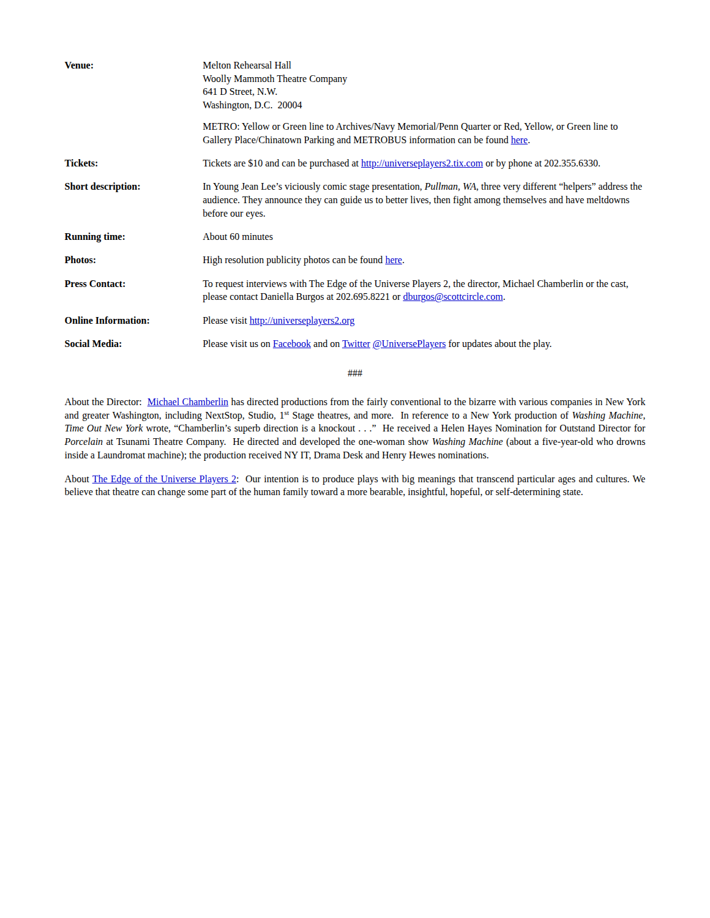| Venue: | Melton Rehearsal Hall Woolly Mammoth Theatre Company 641 D Street, N.W. Washington, D.C. 20004 METRO: Yellow or Green line to Archives/Navy Memorial/Penn Quarter or Red, Yellow, or Green line to Gallery Place/Chinatown Parking and METROBUS information can be found here . |
| Tickets: | Tickets are $10 and can be purchased at http://universeplayers2.tix.com or by phone at 202.355.6330. |
| Short description: | In Young Jean Lee’s viciously comic stage presentation, Pullman, WA , three very different “helpers” address the audience. They announce they can guide us to better lives, then fight among themselves and have meltdowns before our eyes. |
| Running time: | About 60 minutes |
| Photos: | High resolution publicity photos can be found here . |
| Press Contact: | To request interviews with The Edge of the Universe Players 2, the director, Michael Chamberlin or the cast, please contact Daniella Burgos at 202.695.8221 or dburgos@scottcircle.com . |
| Online Information: | Please visit http://universeplayers2.org |
| Social Media: | Please visit us on Facebook and on Twitter @UniversePlayers for updates about the play. |
###
About the Director: Michael Chamberlin has directed productions from the fairly conventional to the bizarre with various companies in New York and greater Washington, including NextStop, Studio, 1st Stage theatres, and more. In reference to a New York production of Washing Machine, Time Out New York wrote, “Chamberlin’s superb direction is a knockout . . .” He received a Helen Hayes Nomination for Outstand Director for Porcelain at Tsunami Theatre Company. He directed and developed the one-woman show Washing Machine (about a five-year-old who drowns inside a Laundromat machine); the production received NY IT, Drama Desk and Henry Hewes nominations.
About The Edge of the Universe Players 2: Our intention is to produce plays with big meanings that transcend particular ages and cultures. We believe that theatre can change some part of the human family toward a more bearable, insightful, hopeful, or self-determining state.